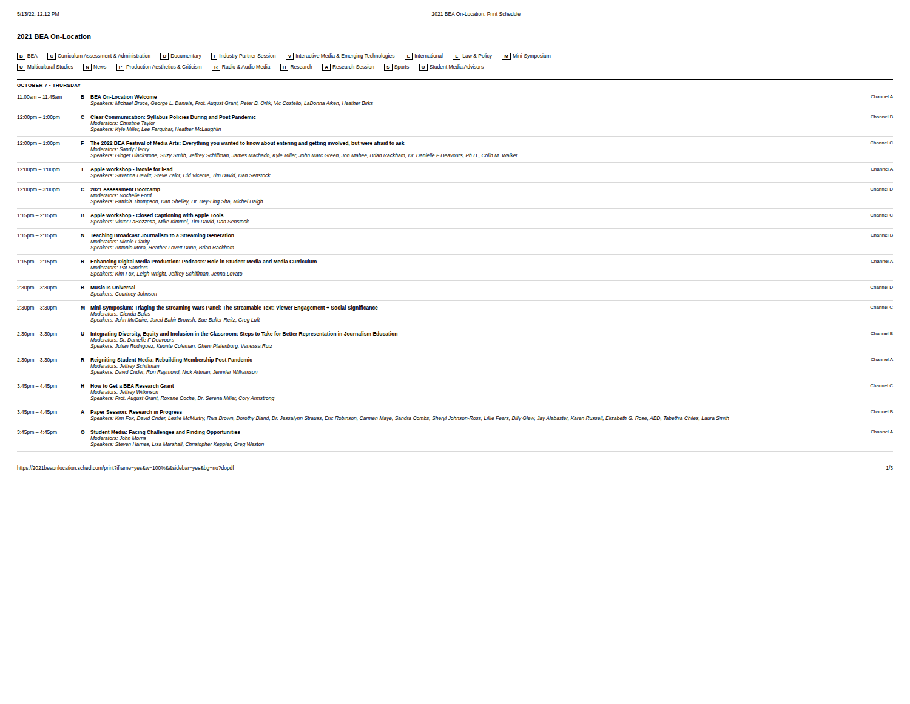5/13/22, 12:12 PM
2021 BEA On-Location: Print Schedule
2021 BEA On-Location
BBEA CCurriculum Assessment & Administration DDocumentary IIndustry Partner Session VInteractive Media & Emerging Technologies EInternational LLaw & Policy MMini-Symposium
UMulticultural Studies NNews PProduction Aesthetics & Criticism RRadio & Audio Media HResearch AResearch Session SSports OStudent Media Advisors
OCTOBER 7 • THURSDAY
| 11:00am – 11:45am | B | BEA On-Location Welcome Speakers: Michael Bruce, George L. Daniels, Prof. August Grant, Peter B. Orlik, Vic Costello, LaDonna Aiken, Heather Birks | Channel A |
| 12:00pm – 1:00pm | C | Clear Communication: Syllabus Policies During and Post Pandemic Moderators: Christine Taylor Speakers: Kyle Miller, Lee Farquhar, Heather McLaughlin | Channel B |
| 12:00pm – 1:00pm | F | The 2022 BEA Festival of Media Arts: Everything you wanted to know about entering and getting involved, but were afraid to ask Moderators: Sandy Henry Speakers: Ginger Blackstone, Suzy Smith, Jeffrey Schiffman, James Machado, Kyle Miller, John Marc Green, Jon Mabee, Brian Rackham, Dr. Danielle F Deavours, Ph.D., Colin M. Walker | Channel C |
| 12:00pm – 1:00pm | T | Apple Workshop - iMovie for iPad Speakers: Savanna Hewitt, Steve Zalot, Cid Vicente, Tim David, Dan Senstock | Channel A |
| 12:00pm – 3:00pm | C | 2021 Assessment Bootcamp Moderators: Rochelle Ford Speakers: Patricia Thompson, Dan Shelley, Dr. Bey-Ling Sha, Michel Haigh | Channel D |
| 1:15pm – 2:15pm | B | Apple Workshop - Closed Captioning with Apple Tools Speakers: Victor LaBozzetta, Mike Kimmel, Tim David, Dan Senstock | Channel C |
| 1:15pm – 2:15pm | N | Teaching Broadcast Journalism to a Streaming Generation Moderators: Nicole Clarity Speakers: Antonio Mora, Heather Lovett Dunn, Brian Rackham | Channel B |
| 1:15pm – 2:15pm | R | Enhancing Digital Media Production: Podcasts' Role in Student Media and Media Curriculum Moderators: Pat Sanders Speakers: Kim Fox, Leigh Wright, Jeffrey Schiffman, Jenna Lovato | Channel A |
| 2:30pm – 3:30pm | B | Music Is Universal Speakers: Courtney Johnson | Channel D |
| 2:30pm – 3:30pm | M | Mini-Symposium: Triaging the Streaming Wars Panel: The Streamable Text: Viewer Engagement + Social Significance Moderators: Glenda Balas Speakers: John McGuire, Jared Bahir Browsh, Sue Balter-Reitz, Greg Luft | Channel C |
| 2:30pm – 3:30pm | U | Integrating Diversity, Equity and Inclusion in the Classroom: Steps to Take for Better Representation in Journalism Education Moderators: Dr. Danielle F Deavours Speakers: Julian Rodriguez, Keonte Coleman, Gheni Platenburg, Vanessa Ruiz | Channel B |
| 2:30pm – 3:30pm | R | Reigniting Student Media: Rebuilding Membership Post Pandemic Moderators: Jeffrey Schiffman Speakers: David Crider, Ron Raymond, Nick Artman, Jennifer Williamson | Channel A |
| 3:45pm – 4:45pm | H | How to Get a BEA Research Grant Moderators: Jeffrey Wilkinson Speakers: Prof. August Grant, Roxane Coche, Dr. Serena Miller, Cory Armstrong | Channel C |
| 3:45pm – 4:45pm | A | Paper Session: Research in Progress Speakers: Kim Fox, David Crider, Leslie McMurtry, Riva Brown, Dorothy Bland, Dr. Jessalynn Strauss, Eric Robinson, Carmen Maye, Sandra Combs, Sheryl Johnson-Ross, Lillie Fears, Billy Glew, Jay Alabaster, Karen Russell, Elizabeth G. Rose, ABD, Tabethia Chiles, Laura Smith | Channel B |
| 3:45pm – 4:45pm | O | Student Media: Facing Challenges and Finding Opportunities Moderators: John Morris Speakers: Steven Harnes, Lisa Marshall, Christopher Keppler, Greg Weston | Channel A |
https://2021beaonlocation.sched.com/print?iframe=yes&w=100%&&sidebar=yes&bg=no?dopdf
1/3